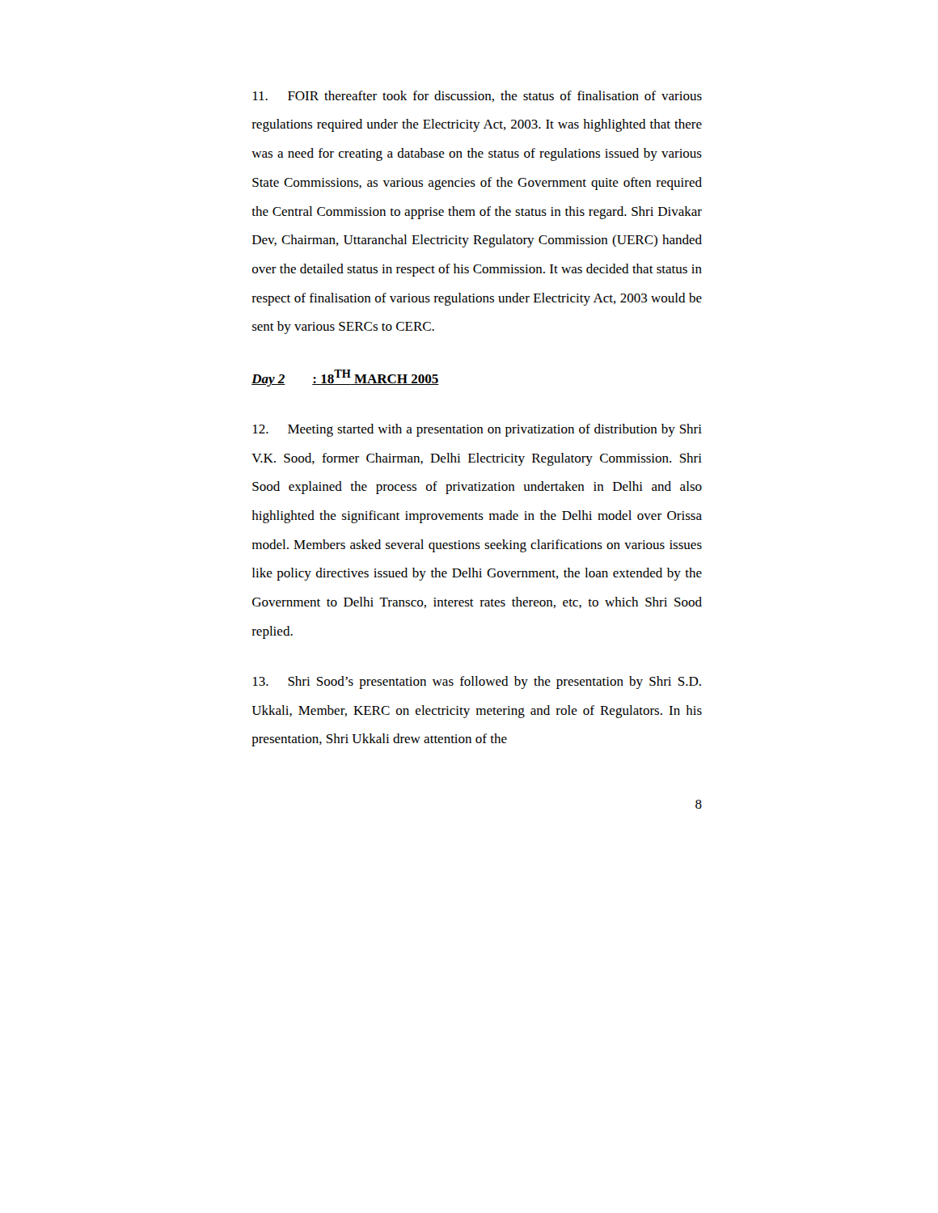11. FOIR thereafter took for discussion, the status of finalisation of various regulations required under the Electricity Act, 2003. It was highlighted that there was a need for creating a database on the status of regulations issued by various State Commissions, as various agencies of the Government quite often required the Central Commission to apprise them of the status in this regard. Shri Divakar Dev, Chairman, Uttaranchal Electricity Regulatory Commission (UERC) handed over the detailed status in respect of his Commission. It was decided that status in respect of finalisation of various regulations under Electricity Act, 2003 would be sent by various SERCs to CERC.
Day 2 : 18TH MARCH 2005
12. Meeting started with a presentation on privatization of distribution by Shri V.K. Sood, former Chairman, Delhi Electricity Regulatory Commission. Shri Sood explained the process of privatization undertaken in Delhi and also highlighted the significant improvements made in the Delhi model over Orissa model. Members asked several questions seeking clarifications on various issues like policy directives issued by the Delhi Government, the loan extended by the Government to Delhi Transco, interest rates thereon, etc, to which Shri Sood replied.
13. Shri Sood’s presentation was followed by the presentation by Shri S.D. Ukkali, Member, KERC on electricity metering and role of Regulators. In his presentation, Shri Ukkali drew attention of the
8